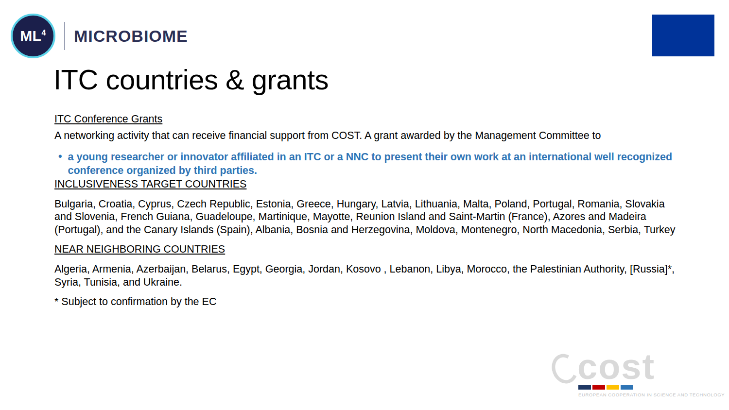ML4
MICROBIOME
ITC countries & grants
ITC Conference Grants
A networking activity that can receive financial support from COST. A grant awarded by the Management Committee to
•
a young researcher or innovator affiliated in an ITC or a NNC to present their own work at an international well recognized conference organized by third parties.
INCLUSIVENESS TARGET COUNTRIES
Bulgaria, Croatia, Cyprus, Czech Republic, Estonia, Greece, Hungary, Latvia, Lithuania, Malta, Poland, Portugal, Romania, Slovakia and Slovenia, French Guiana, Guadeloupe, Martinique, Mayotte, Reunion Island and Saint-Martin (France), Azores and Madeira (Portugal), and the Canary Islands (Spain), Albania, Bosnia and Herzegovina, Moldova, Montenegro, North Macedonia, Serbia, Turkey
NEAR NEIGHBORING COUNTRIES
Algeria, Armenia, Azerbaijan, Belarus, Egypt, Georgia, Jordan, Kosovo , Lebanon, Libya, Morocco, the Palestinian Authority, [Russia]*, Syria, Tunisia, and Ukraine.
* Subject to confirmation by the EC
cost
EUROPEAN COOPERATION IN SCIENCE AND TECHNOLOGY